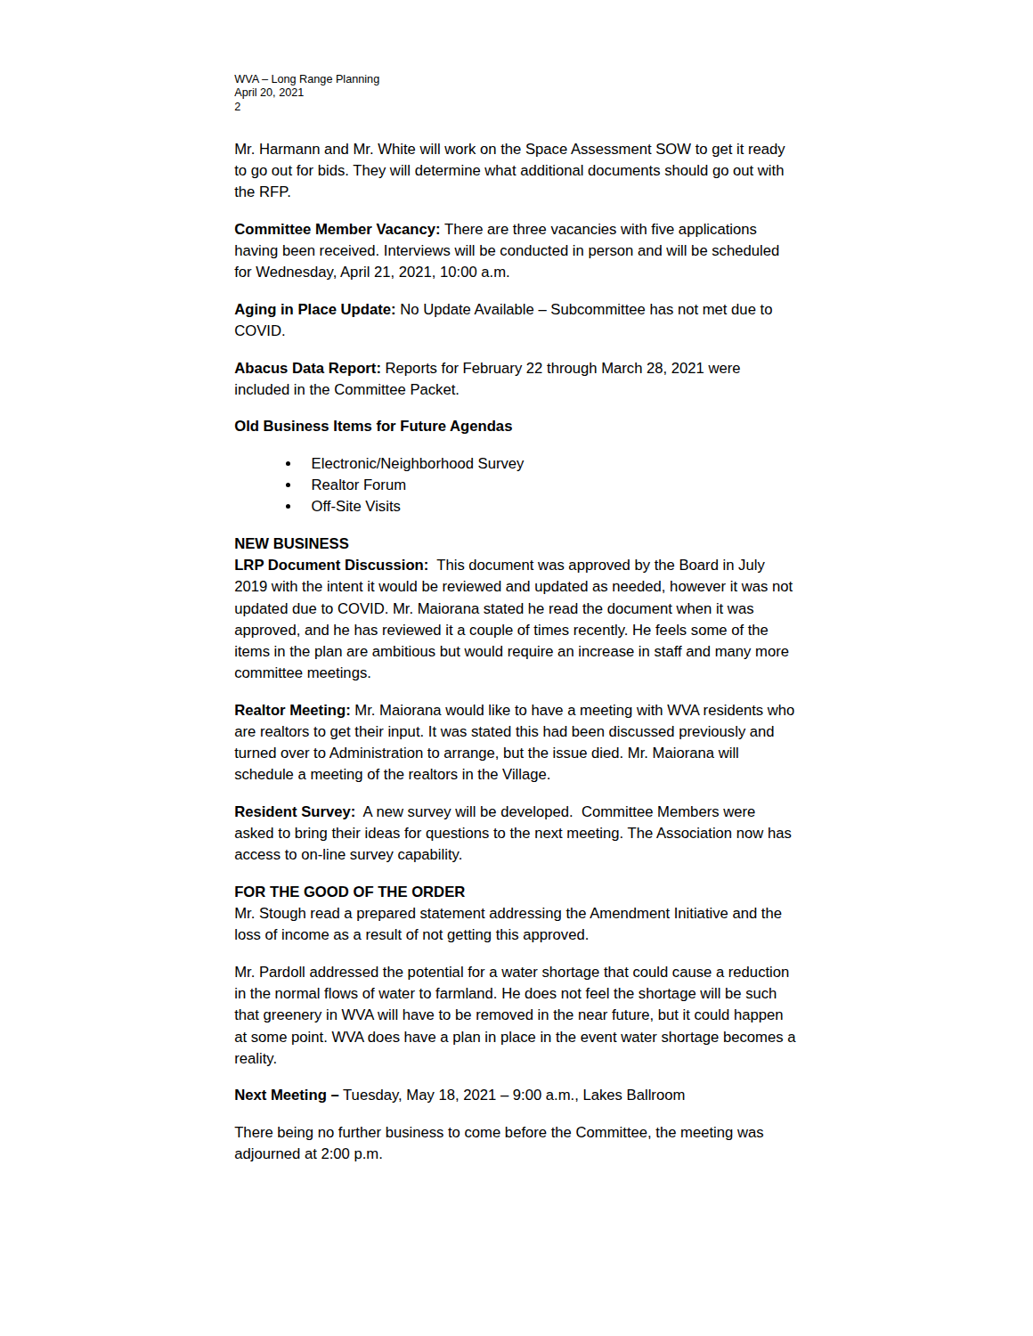WVA – Long Range Planning
April 20, 2021
2
Mr. Harmann and Mr. White will work on the Space Assessment SOW to get it ready to go out for bids. They will determine what additional documents should go out with the RFP.
Committee Member Vacancy: There are three vacancies with five applications having been received. Interviews will be conducted in person and will be scheduled for Wednesday, April 21, 2021, 10:00 a.m.
Aging in Place Update: No Update Available – Subcommittee has not met due to COVID.
Abacus Data Report: Reports for February 22 through March 28, 2021 were included in the Committee Packet.
Old Business Items for Future Agendas
Electronic/Neighborhood Survey
Realtor Forum
Off-Site Visits
NEW BUSINESS
LRP Document Discussion: This document was approved by the Board in July 2019 with the intent it would be reviewed and updated as needed, however it was not updated due to COVID. Mr. Maiorana stated he read the document when it was approved, and he has reviewed it a couple of times recently. He feels some of the items in the plan are ambitious but would require an increase in staff and many more committee meetings.
Realtor Meeting: Mr. Maiorana would like to have a meeting with WVA residents who are realtors to get their input. It was stated this had been discussed previously and turned over to Administration to arrange, but the issue died. Mr. Maiorana will schedule a meeting of the realtors in the Village.
Resident Survey: A new survey will be developed. Committee Members were asked to bring their ideas for questions to the next meeting. The Association now has access to on-line survey capability.
FOR THE GOOD OF THE ORDER
Mr. Stough read a prepared statement addressing the Amendment Initiative and the loss of income as a result of not getting this approved.
Mr. Pardoll addressed the potential for a water shortage that could cause a reduction in the normal flows of water to farmland. He does not feel the shortage will be such that greenery in WVA will have to be removed in the near future, but it could happen at some point. WVA does have a plan in place in the event water shortage becomes a reality.
Next Meeting – Tuesday, May 18, 2021 – 9:00 a.m., Lakes Ballroom
There being no further business to come before the Committee, the meeting was adjourned at 2:00 p.m.